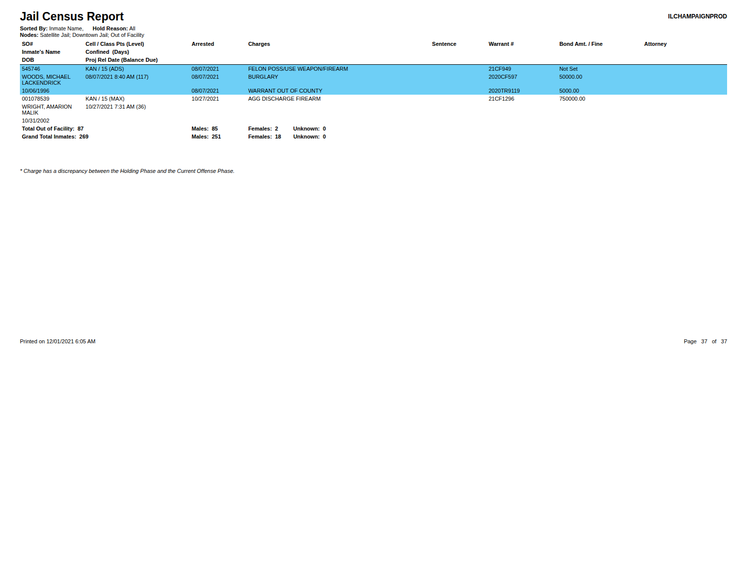ILCHAMPAIGNPROD
Jail Census Report
Sorted By: Inmate Name, Hold Reason: All
Nodes: Satellite Jail; Downtown Jail; Out of Facility
| SO# | Cell / Class Pts (Level) | Arrested | Charges | Sentence | Warrant # | Bond Amt. / Fine | Attorney |
| --- | --- | --- | --- | --- | --- | --- | --- |
| Inmate's Name | Confined (Days) | | | | | | |
| DOB | Proj Rel Date (Balance Due) | | | | | | |
| 545746 | KAN / 15 (ADS) | 08/07/2021 | FELON POSS/USE WEAPON/FIREARM | | 21CF949 | Not Set | |
| WOODS, MICHAEL LACKENDRICK | 08/07/2021 8:40 AM (117) | 08/07/2021 | BURGLARY | | 2020CF597 | 50000.00 | |
| 10/06/1996 | | 08/07/2021 | WARRANT OUT OF COUNTY | | 2020TR9119 | 5000.00 | |
| 001078539 | KAN / 15 (MAX) | 10/27/2021 | AGG DISCHARGE FIREARM | | 21CF1296 | 750000.00 | |
| WRIGHT, AMARION MALIK | 10/27/2021 7:31 AM (36) | | | | | | |
| 10/31/2002 | | | | | | | |
| Total Out of Facility: 87 | Males: 85 | Females: 2 Unknown: 0 | | | | |
| Grand Total Inmates: 269 | Males: 251 | Females: 18 Unknown: 0 | | | | |
* Charge has a discrepancy between the Holding Phase and the Current Offense Phase.
Printed on 12/01/2021 6:05 AM
Page 37 of 37